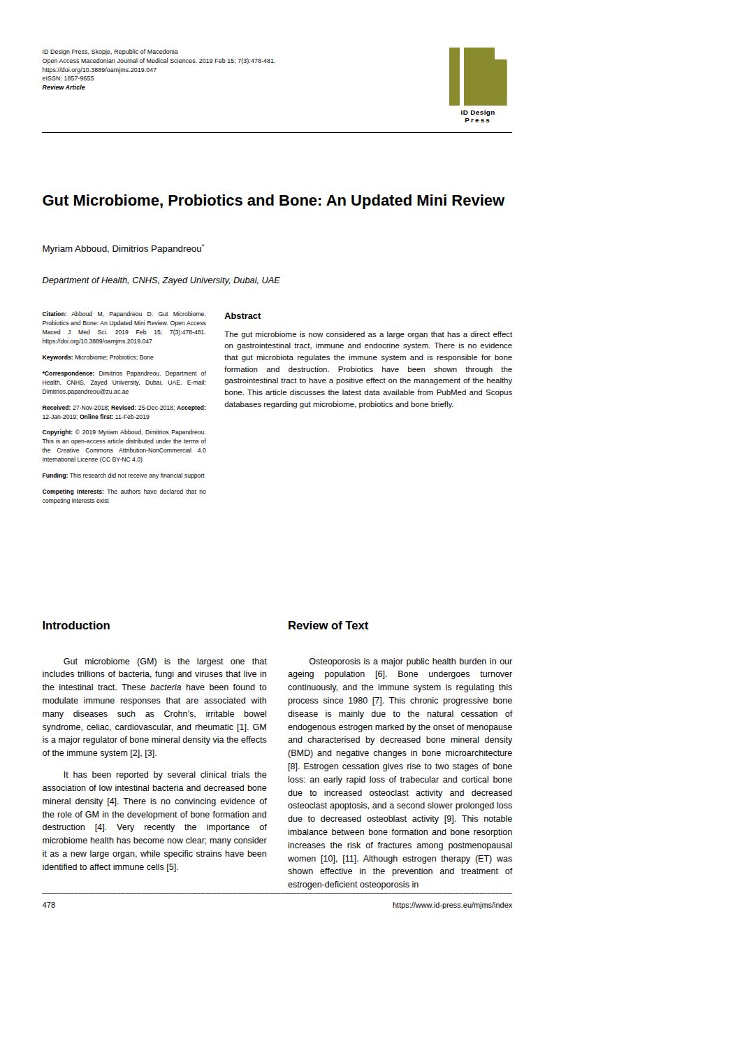ID Design Press, Skopje, Republic of Macedonia
Open Access Macedonian Journal of Medical Sciences. 2019 Feb 15; 7(3):478-481.
https://doi.org/10.3889/oamjms.2019.047
eISSN: 1857-9655
Review Article
ID Design
Press
Gut Microbiome, Probiotics and Bone: An Updated Mini Review
Myriam Abboud, Dimitrios Papandreou*
Department of Health, CNHS, Zayed University, Dubai, UAE
Citation: Abboud M, Papandreou D. Gut Microbiome, Probiotics and Bone: An Updated Mini Review. Open Access Maced J Med Sci. 2019 Feb 15; 7(3):478-481. https://doi.org/10.3889/oamjms.2019.047
Keywords: Microbiome; Probiotics; Bone
*Correspondence: Dimitrios Papandreou. Department of Health, CNHS, Zayed University, Dubai, UAE. E-mail: Dimitrios.papandreou@zu.ac.ae
Received: 27-Nov-2018; Revised: 25-Dec-2018; Accepted: 12-Jan-2019; Online first: 11-Feb-2019
Copyright: © 2019 Myriam Abboud, Dimitrios Papandreou. This is an open-access article distributed under the terms of the Creative Commons Attribution-NonCommercial 4.0 International License (CC BY-NC 4.0)
Funding: This research did not receive any financial support
Competing Interests: The authors have declared that no competing interests exist
Abstract
The gut microbiome is now considered as a large organ that has a direct effect on gastrointestinal tract, immune and endocrine system. There is no evidence that gut microbiota regulates the immune system and is responsible for bone formation and destruction. Probiotics have been shown through the gastrointestinal tract to have a positive effect on the management of the healthy bone. This article discusses the latest data available from PubMed and Scopus databases regarding gut microbiome, probiotics and bone briefly.
Introduction
Gut microbiome (GM) is the largest one that includes trillions of bacteria, fungi and viruses that live in the intestinal tract. These bacteria have been found to modulate immune responses that are associated with many diseases such as Crohn’s, irritable bowel syndrome, celiac, cardiovascular, and rheumatic [1]. GM is a major regulator of bone mineral density via the effects of the immune system [2], [3].
It has been reported by several clinical trials the association of low intestinal bacteria and decreased bone mineral density [4]. There is no convincing evidence of the role of GM in the development of bone formation and destruction [4]. Very recently the importance of microbiome health has become now clear; many consider it as a new large organ, while specific strains have been identified to affect immune cells [5].
Review of Text
Osteoporosis is a major public health burden in our ageing population [6]. Bone undergoes turnover continuously, and the immune system is regulating this process since 1980 [7]. This chronic progressive bone disease is mainly due to the natural cessation of endogenous estrogen marked by the onset of menopause and characterised by decreased bone mineral density (BMD) and negative changes in bone microarchitecture [8]. Estrogen cessation gives rise to two stages of bone loss: an early rapid loss of trabecular and cortical bone due to increased osteoclast activity and decreased osteoclast apoptosis, and a second slower prolonged loss due to decreased osteoblast activity [9]. This notable imbalance between bone formation and bone resorption increases the risk of fractures among postmenopausal women [10], [11]. Although estrogen therapy (ET) was shown effective in the prevention and treatment of estrogen-deficient osteoporosis in
_______________________________________________________________________________________________________________________________________________
478
https://www.id-press.eu/mjms/index